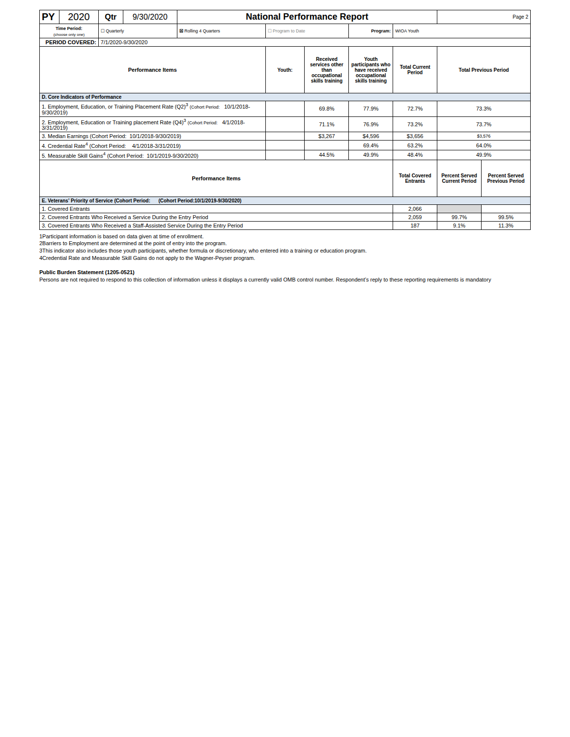| PY | 2020 | Qtr | 9/30/2020 | National Performance Report | Page 2 |
| Time Period: (choose only one) | ☐ Quarterly | ☒ Rolling 4 Quarters | ☐ Program to Date | Program: | WIOA Youth |
| PERIOD COVERED: | 7/1/2020-9/30/2020 |
| Performance Items | Youth: | Received services other than occupational skills training | Youth participants who have received occupational skills training | Total Current Period | Total Previous Period |
| D. Core Indicators of Performance |
| 1. Employment, Education, or Training Placement Rate (Q2) 3 (Cohort Period: 10/1/2018-9/30/2019) | | 69.8% | 77.9% | 72.7% | 73.3% |
| 2. Employment, Education or Training placement Rate (Q4) 3 (Cohort Period: 4/1/2018-3/31/2019) | | 71.1% | 76.9% | 73.2% | 73.7% |
| 3. Median Earnings (Cohort Period: 10/1/2018-9/30/2019) | | $3,267 | $4,596 | $3,656 | $3,576 |
| 4. Credential Rate 4 (Cohort Period: 4/1/2018-3/31/2019) | | | 69.4% | 63.2% | 64.0% |
| 5. Measurable Skill Gains 4 (Cohort Period: 10/1/2019-9/30/2020) | | 44.5% | 49.9% | 48.4% | 49.9% |
| Performance Items | Total Covered Entrants | Percent Served Current Period | Percent Served Previous Period |
| E. Veterans' Priority of Service (Cohort Period: (Cohort Period:10/1/2019-9/30/2020) |
| 1. Covered Entrants | 2,066 | | |
| 2. Covered Entrants Who Received a Service During the Entry Period | 2,059 | 99.7% | 99.5% |
| 3. Covered Entrants Who Received a Staff-Assisted Service During the Entry Period | 187 | 9.1% | 11.3% |
1Participant information is based on data given at time of enrollment.
2Barriers to Employment are determined at the point of entry into the program.
3This indicator also includes those youth participants, whether formula or discretionary, who entered into a training or education program.
4Credential Rate and Measurable Skill Gains do not apply to the Wagner-Peyser program.
Public Burden Statement (1205-0521)
Persons are not required to respond to this collection of information unless it displays a currently valid OMB control number. Respondent’s reply to these reporting requirements is mandatory